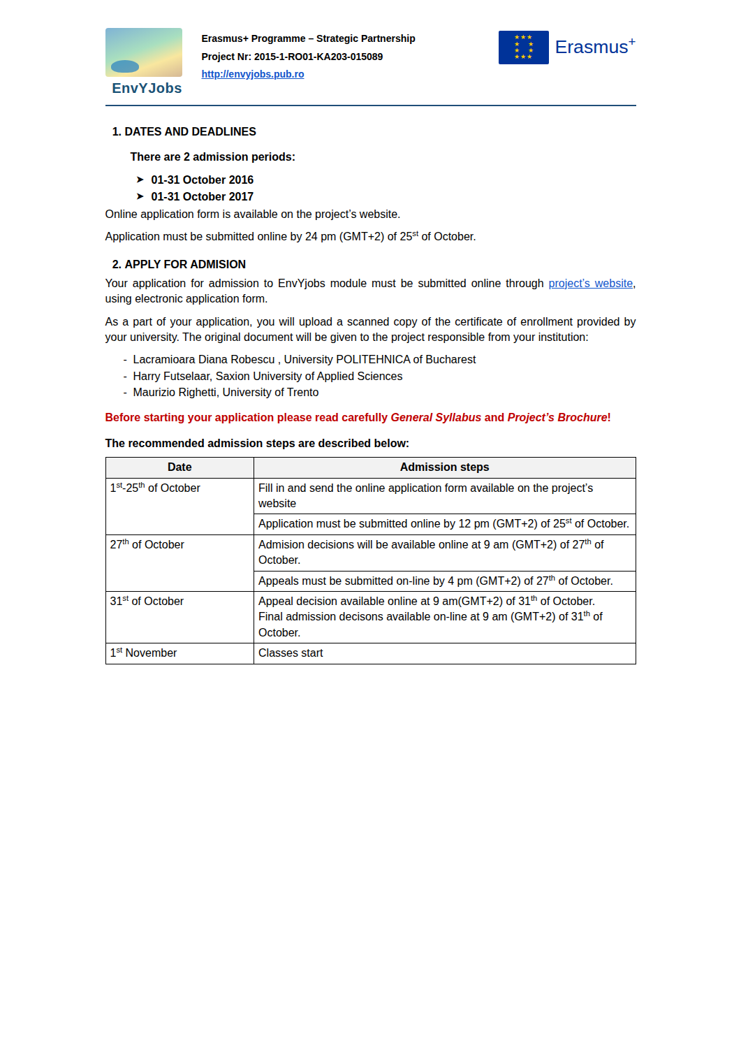EnvYJobs
Erasmus+ Programme – Strategic Partnership
Project Nr: 2015-1-RO01-KA203-015089
http://envyjobs.pub.ro
★★★
★ ★
★ ★
★★★
Erasmus+
DATES AND DEADLINES
There are 2 admission periods:
01-31 October 2016
01-31 October 2017
Online application form is available on the project’s website.
Application must be submitted online by 24 pm (GMT+2) of 25st of October.
APPLY FOR ADMISION
Your application for admission to EnvYjobs module must be submitted online through project’s website, using electronic application form.
As a part of your application, you will upload a scanned copy of the certificate of enrollment provided by your university. The original document will be given to the project responsible from your institution:
Lacramioara Diana Robescu , University POLITEHNICA of Bucharest
Harry Futselaar, Saxion University of Applied Sciences
Maurizio Righetti, University of Trento
Before starting your application please read carefully General Syllabus and Project’s Brochure!
The recommended admission steps are described below:
| Date | Admission steps |
| --- | --- |
| 1 st -25 th of October | Fill in and send the online application form available on the project’s website |
| Application must be submitted online by 12 pm (GMT+2) of 25 st of October. |
| 27 th of October | Admision decisions will be available online at 9 am (GMT+2) of 27 th of October. |
| Appeals must be submitted on-line by 4 pm (GMT+2) of 27 th of October. |
| 31 st of October | Appeal decision available online at 9 am(GMT+2) of 31 th of October. Final admission decisons available on-line at 9 am (GMT+2) of 31 th of October. |
| 1 st November | Classes start |